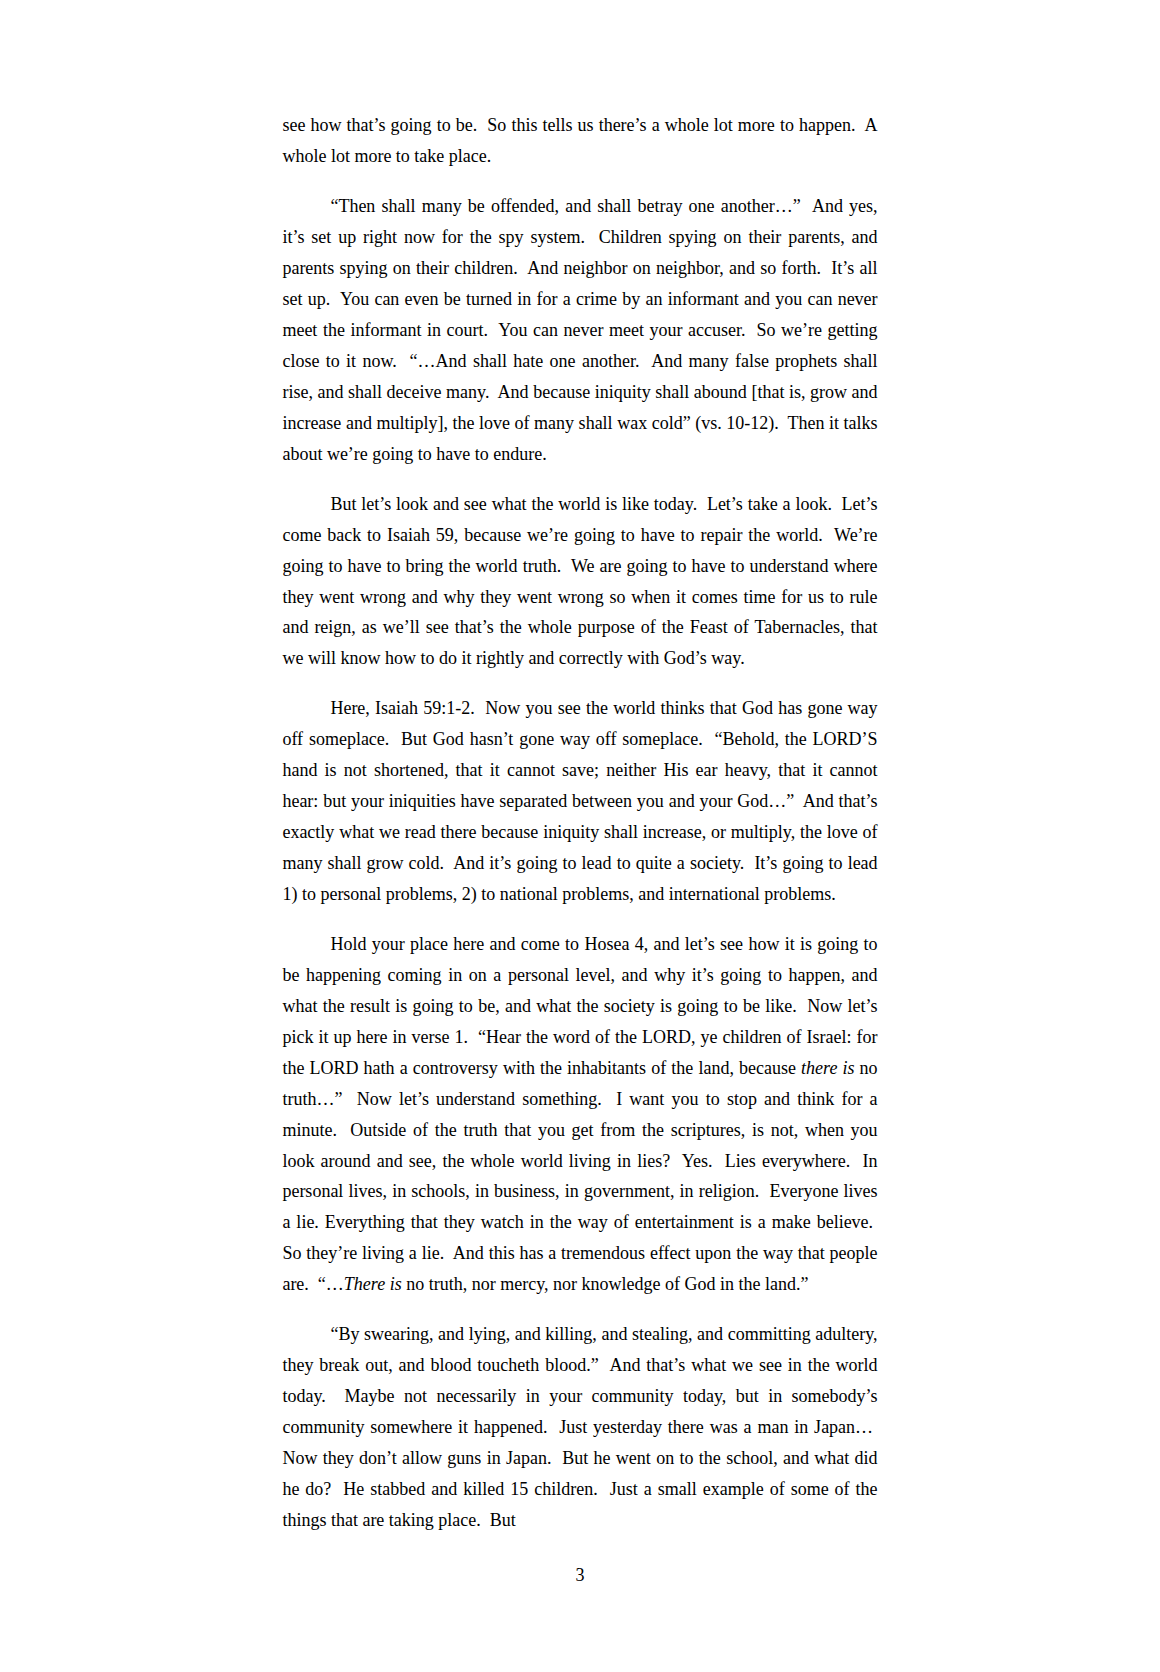see how that’s going to be. So this tells us there’s a whole lot more to happen. A whole lot more to take place.
“Then shall many be offended, and shall betray one another…” And yes, it’s set up right now for the spy system. Children spying on their parents, and parents spying on their children. And neighbor on neighbor, and so forth. It’s all set up. You can even be turned in for a crime by an informant and you can never meet the informant in court. You can never meet your accuser. So we’re getting close to it now. “…And shall hate one another. And many false prophets shall rise, and shall deceive many. And because iniquity shall abound [that is, grow and increase and multiply], the love of many shall wax cold” (vs. 10-12). Then it talks about we’re going to have to endure.
But let’s look and see what the world is like today. Let’s take a look. Let’s come back to Isaiah 59, because we’re going to have to repair the world. We’re going to have to bring the world truth. We are going to have to understand where they went wrong and why they went wrong so when it comes time for us to rule and reign, as we’ll see that’s the whole purpose of the Feast of Tabernacles, that we will know how to do it rightly and correctly with God’s way.
Here, Isaiah 59:1-2. Now you see the world thinks that God has gone way off someplace. But God hasn’t gone way off someplace. “Behold, the LORD’S hand is not shortened, that it cannot save; neither His ear heavy, that it cannot hear: but your iniquities have separated between you and your God…” And that’s exactly what we read there because iniquity shall increase, or multiply, the love of many shall grow cold. And it’s going to lead to quite a society. It’s going to lead 1) to personal problems, 2) to national problems, and international problems.
Hold your place here and come to Hosea 4, and let’s see how it is going to be happening coming in on a personal level, and why it’s going to happen, and what the result is going to be, and what the society is going to be like. Now let’s pick it up here in verse 1. “Hear the word of the LORD, ye children of Israel: for the LORD hath a controversy with the inhabitants of the land, because there is no truth…” Now let’s understand something. I want you to stop and think for a minute. Outside of the truth that you get from the scriptures, is not, when you look around and see, the whole world living in lies? Yes. Lies everywhere. In personal lives, in schools, in business, in government, in religion. Everyone lives a lie. Everything that they watch in the way of entertainment is a make believe. So they’re living a lie. And this has a tremendous effect upon the way that people are. “…There is no truth, nor mercy, nor knowledge of God in the land.”
“By swearing, and lying, and killing, and stealing, and committing adultery, they break out, and blood toucheth blood.” And that’s what we see in the world today. Maybe not necessarily in your community today, but in somebody’s community somewhere it happened. Just yesterday there was a man in Japan… Now they don’t allow guns in Japan. But he went on to the school, and what did he do? He stabbed and killed 15 children. Just a small example of some of the things that are taking place. But
3